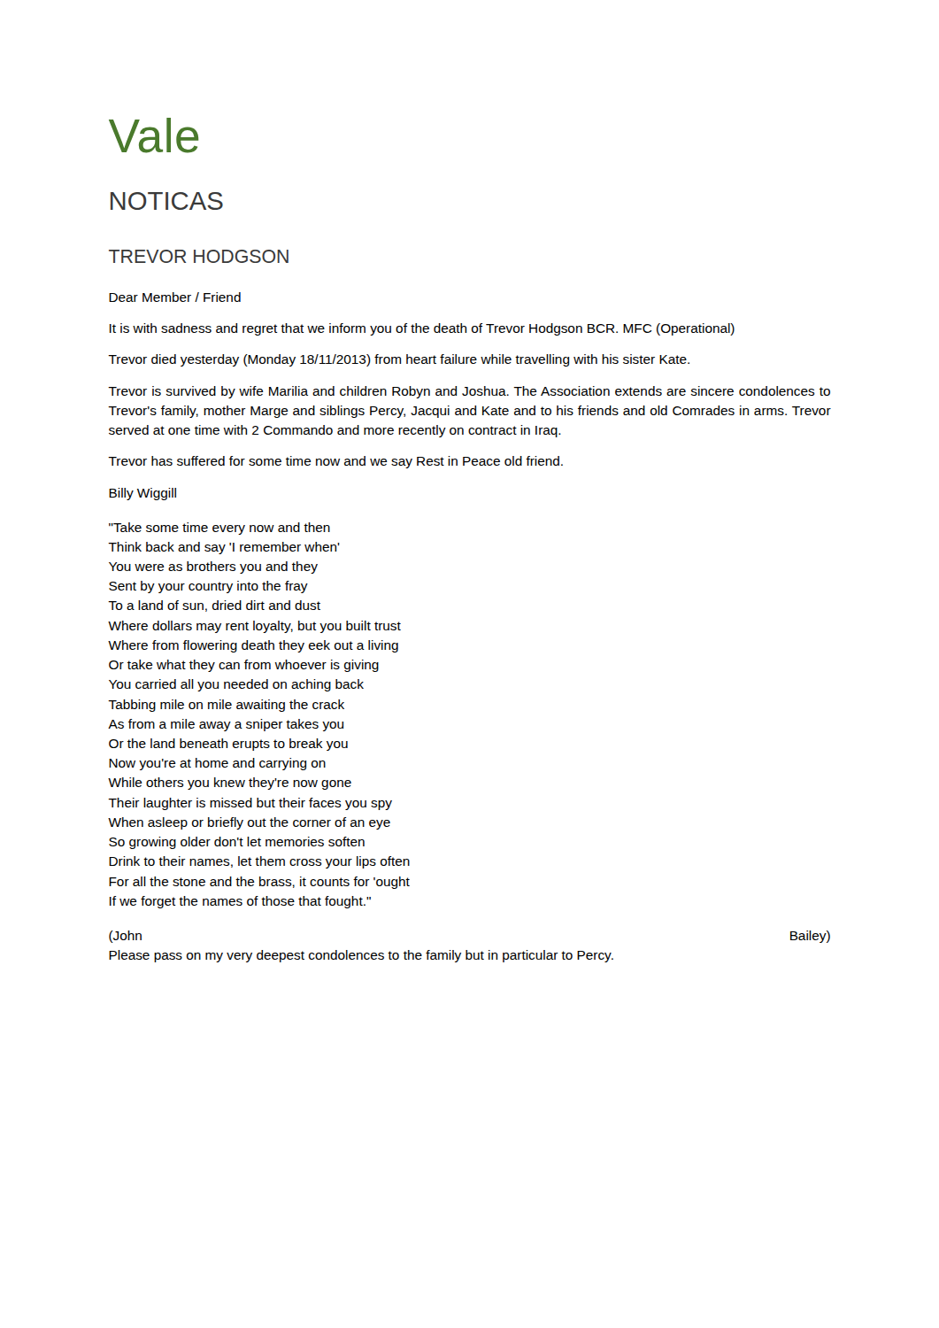Vale
NOTICAS
TREVOR HODGSON
Dear Member / Friend
It is with sadness and regret that we inform you of the death of Trevor Hodgson BCR. MFC (Operational)
Trevor died yesterday (Monday 18/11/2013) from heart failure while travelling with his sister Kate.
Trevor is survived by wife Marilia and children Robyn and Joshua. The Association extends are sincere condolences to Trevor's family, mother Marge and siblings Percy, Jacqui and Kate and to his friends and old Comrades in arms. Trevor served at one time with 2 Commando and more recently on contract in Iraq.
Trevor has suffered for some time now and we say Rest in Peace old friend.
Billy Wiggill
"Take some time every now and then
Think back and say 'I remember when'
You were as brothers you and they
Sent by your country into the fray
To a land of sun, dried dirt and dust
Where dollars may rent loyalty, but you built trust
Where from flowering death they eek out a living
Or take what they can from whoever is giving
You carried all you needed on aching back
Tabbing mile on mile awaiting the crack
As from a mile away a sniper takes you
Or the land beneath erupts to break you
Now you're at home and carrying on
While others you knew they're now gone
Their laughter is missed but their faces you spy
When asleep or briefly out the corner of an eye
So growing older don't let memories soften
Drink to their names, let them cross your lips often
For all the stone and the brass, it counts for 'ought
If we forget the names of those that fought."
(John Bailey)
Please pass on my very deepest condolences to the family but in particular to Percy.